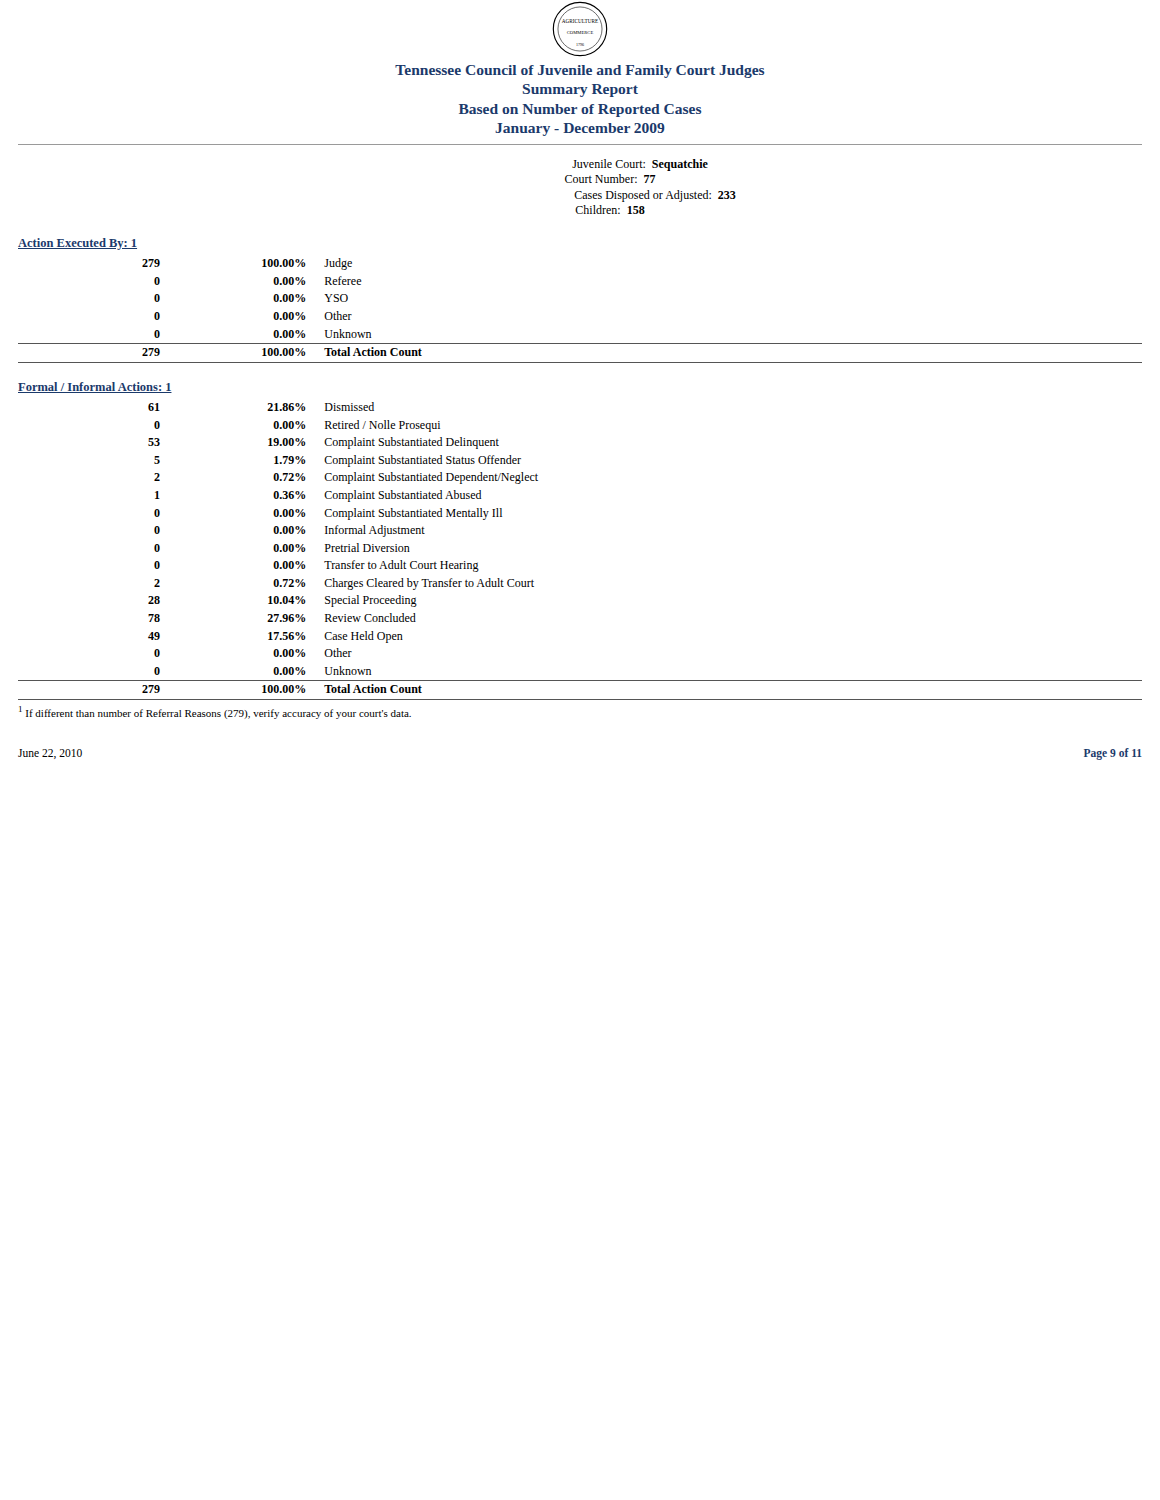AGRICULTURE COMMERCE 1796
Tennessee Council of Juvenile and Family Court Judges
Summary Report
Based on Number of Reported Cases
January - December 2009
Juvenile Court: Sequatchie
Court Number: 77
Cases Disposed or Adjusted: 233
Children: 158
Action Executed By: 1
Action Executed By
| 279 | 100.00% | Judge |
| 0 | 0.00% | Referee |
| 0 | 0.00% | YSO |
| 0 | 0.00% | Other |
| 0 | 0.00% | Unknown |
| 279 | 100.00% | Total Action Count |
Formal / Informal Actions: 1
Formal / Informal Actions
| 61 | 21.86% | Dismissed |
| 0 | 0.00% | Retired / Nolle Prosequi |
| 53 | 19.00% | Complaint Substantiated Delinquent |
| 5 | 1.79% | Complaint Substantiated Status Offender |
| 2 | 0.72% | Complaint Substantiated Dependent/Neglect |
| 1 | 0.36% | Complaint Substantiated Abused |
| 0 | 0.00% | Complaint Substantiated Mentally Ill |
| 0 | 0.00% | Informal Adjustment |
| 0 | 0.00% | Pretrial Diversion |
| 0 | 0.00% | Transfer to Adult Court Hearing |
| 2 | 0.72% | Charges Cleared by Transfer to Adult Court |
| 28 | 10.04% | Special Proceeding |
| 78 | 27.96% | Review Concluded |
| 49 | 17.56% | Case Held Open |
| 0 | 0.00% | Other |
| 0 | 0.00% | Unknown |
| 279 | 100.00% | Total Action Count |
1 If different than number of Referral Reasons (279), verify accuracy of your court's data.
June 22, 2010
Page 9 of 11